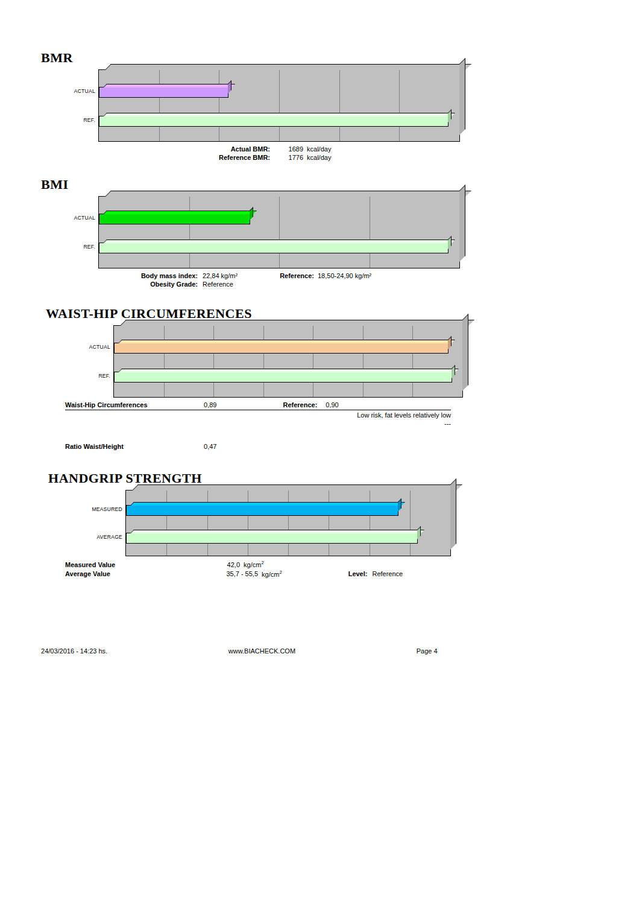BMR
ACTUAL
REF.
Actual BMR: 1689 kcal/day
Reference BMR: 1776 kcal/day
BMI
ACTUAL
REF.
Body mass index: 22,84 kg/m² Reference: 18,50-24,90 kg/m²
Obesity Grade: Reference
WAIST-HIP CIRCUMFERENCES
ACTUAL
REF.
Waist-Hip Circumferences 0,89 Reference: 0,90
Low risk, fat levels relatively low
---
Ratio Waist/Height 0,47
HANDGRIP STRENGTH
MEASURED
AVERAGE
Measured Value 42,0 kg/cm2
Average Value 35,7 - 55,5 kg/cm2 Level: Reference
24/03/2016 - 14:23 hs.
www.BIACHECK.COM
Page 4